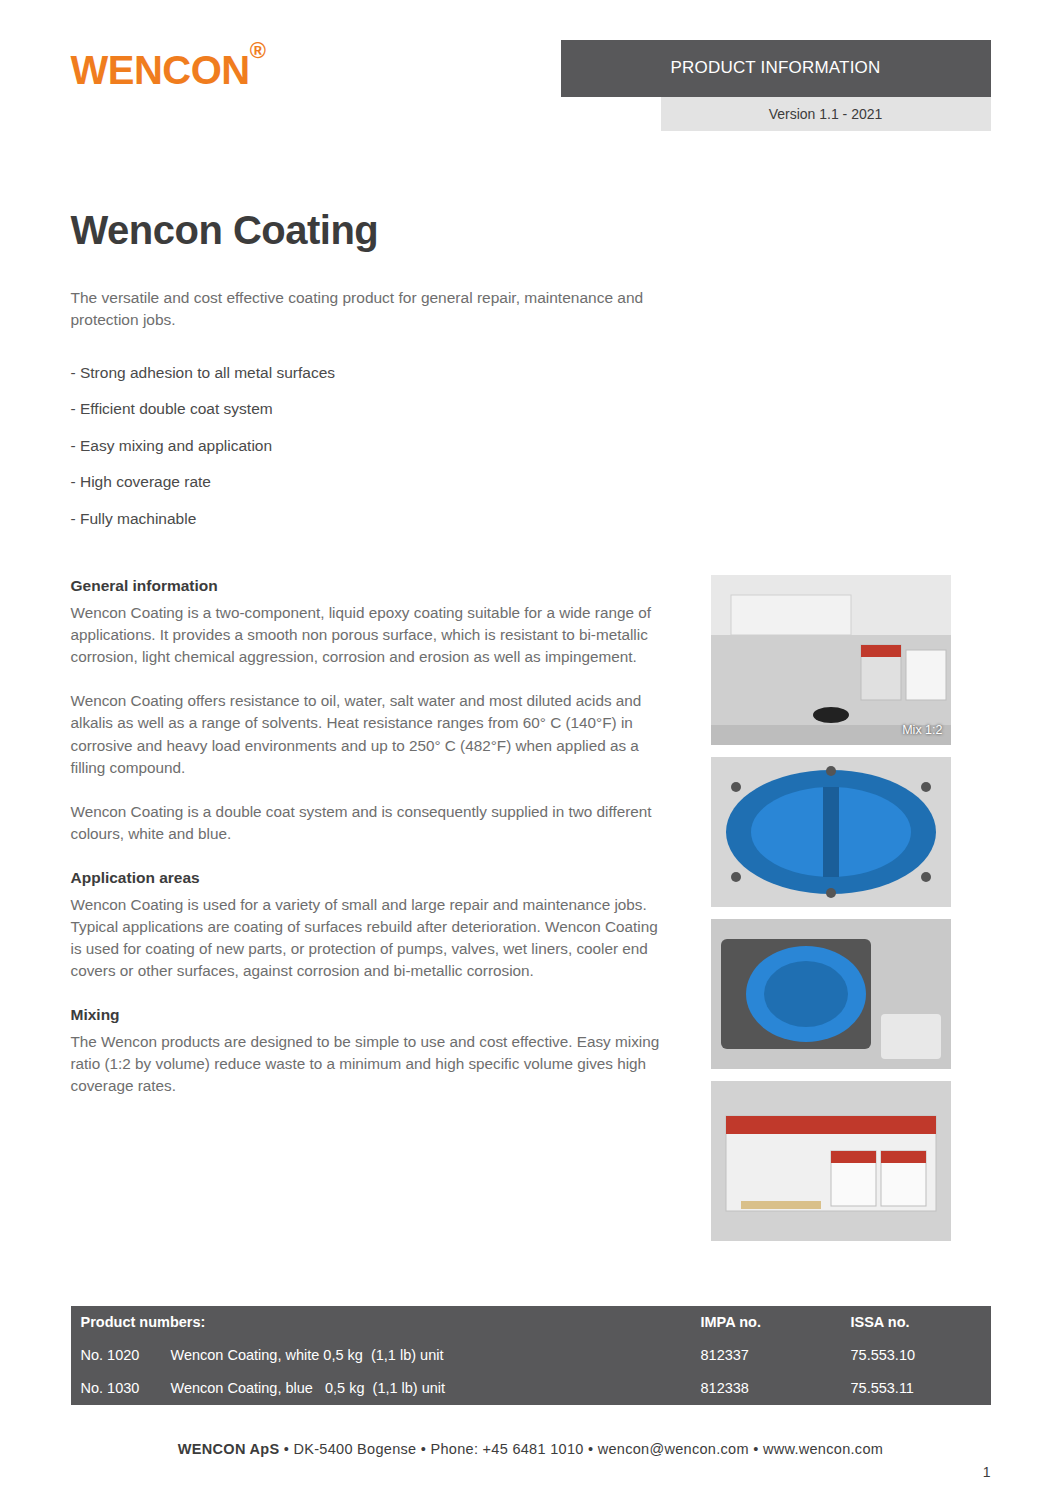WENCON®
PRODUCT INFORMATION
Version 1.1 - 2021
Wencon Coating
The versatile and cost effective coating product for general repair, maintenance and protection jobs.
Strong adhesion to all metal surfaces
Efficient double coat system
Easy mixing and application
High coverage rate
Fully machinable
General information
Wencon Coating is a two-component, liquid epoxy coating suitable for a wide range of applications. It provides a smooth non porous surface, which is resistant to bi-metallic corrosion, light chemical aggression, corrosion and erosion as well as impingement.
Wencon Coating offers resistance to oil, water, salt water and most diluted acids and alkalis as well as a range of solvents. Heat resistance ranges from 60° C (140°F) in corrosive and heavy load environments and up to 250° C (482°F) when applied as a filling compound.
Wencon Coating is a double coat system and is consequently supplied in two different colours, white and blue.
Application areas
Wencon Coating is used for a variety of small and large repair and maintenance jobs. Typical applications are coating of surfaces rebuild after deterioration. Wencon Coating is used for coating of new parts, or protection of pumps, valves, wet liners, cooler end covers or other surfaces, against corrosion and bi-metallic corrosion.
Mixing
The Wencon products are designed to be simple to use and cost effective. Easy mixing ratio (1:2 by volume) reduce waste to a minimum and high specific volume gives high coverage rates.
Mix 1:2
| Product numbers: | IMPA no. | ISSA no. |
| --- | --- | --- |
| No. 1020 | Wencon Coating, white 0,5 kg (1,1 lb) unit | 812337 | 75.553.10 |
| No. 1030 | Wencon Coating, blue 0,5 kg (1,1 lb) unit | 812338 | 75.553.11 |
WENCON ApS • DK-5400 Bogense • Phone: +45 6481 1010 • wencon@wencon.com • www.wencon.com
1